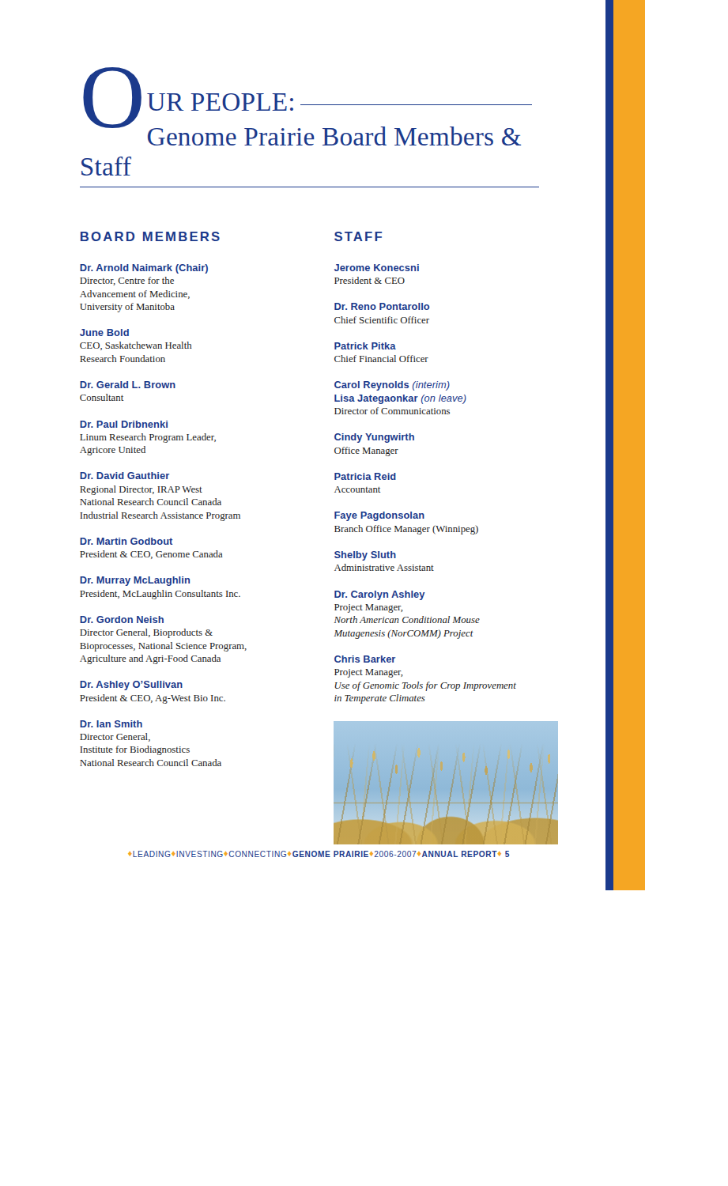O
UR PEOPLE: Genome Prairie Board Members & Staff
BOARD MEMBERS
Dr. Arnold Naimark (Chair) Director, Centre for the
Advancement of Medicine,
University of Manitoba
June Bold CEO, Saskatchewan Health
Research Foundation
Dr. Gerald L. Brown Consultant
Dr. Paul Dribnenki Linum Research Program Leader,
Agricore United
Dr. David Gauthier Regional Director, IRAP West
National Research Council Canada
Industrial Research Assistance Program
Dr. Martin Godbout President & CEO, Genome Canada
Dr. Murray McLaughlin President, McLaughlin Consultants Inc.
Dr. Gordon Neish Director General, Bioproducts &
Bioprocesses, National Science Program,
Agriculture and Agri-Food Canada
Dr. Ashley O’Sullivan President & CEO, Ag-West Bio Inc.
Dr. Ian Smith Director General,
Institute for Biodiagnostics
National Research Council Canada
STAFF
Jerome Konecsni President & CEO
Dr. Reno Pontarollo Chief Scientific Officer
Patrick Pitka Chief Financial Officer
Carol Reynolds (interim) Lisa Jategaonkar (on leave) Director of Communications
Cindy Yungwirth Office Manager
Patricia Reid Accountant
Faye Pagdonsolan Branch Office Manager (Winnipeg)
Shelby Sluth Administrative Assistant
Dr. Carolyn Ashley Project Manager,
North American Conditional Mouse
Mutagenesis (NorCOMM) Project
Chris Barker Project Manager,
Use of Genomic Tools for Crop Improvement
in Temperate Climates
♦LEADING♦INVESTING♦CONNECTING♦GENOME PRAIRIE♦2006-2007♦ANNUAL REPORT♦ 5